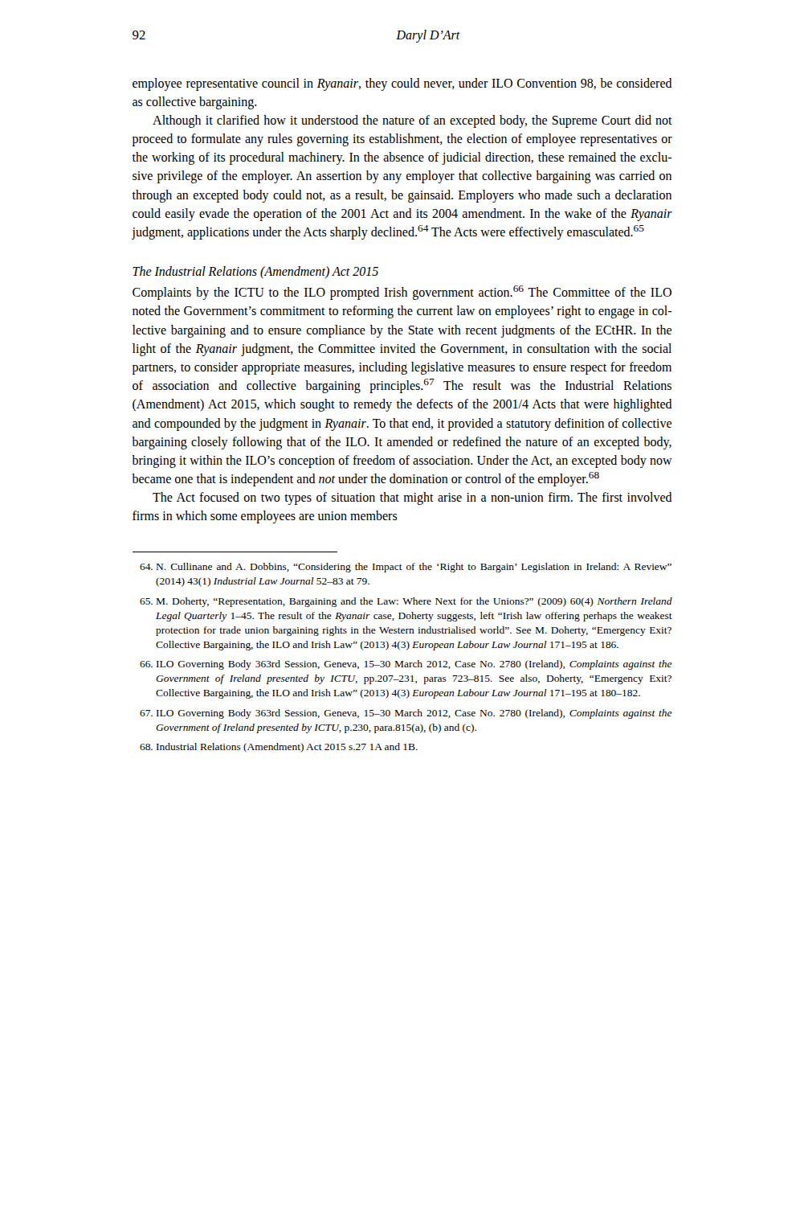92 Daryl D’Art
employee representative council in Ryanair, they could never, under ILO Convention 98, be considered as collective bargaining.
Although it clarified how it understood the nature of an excepted body, the Supreme Court did not proceed to formulate any rules governing its establishment, the election of employee representatives or the working of its procedural machinery. In the absence of judicial direction, these remained the exclusive privilege of the employer. An assertion by any employer that collective bargaining was carried on through an excepted body could not, as a result, be gainsaid. Employers who made such a declaration could easily evade the operation of the 2001 Act and its 2004 amendment. In the wake of the Ryanair judgment, applications under the Acts sharply declined.64 The Acts were effectively emasculated.65
The Industrial Relations (Amendment) Act 2015
Complaints by the ICTU to the ILO prompted Irish government action.66 The Committee of the ILO noted the Government’s commitment to reforming the current law on employees’ right to engage in collective bargaining and to ensure compliance by the State with recent judgments of the ECtHR. In the light of the Ryanair judgment, the Committee invited the Government, in consultation with the social partners, to consider appropriate measures, including legislative measures to ensure respect for freedom of association and collective bargaining principles.67 The result was the Industrial Relations (Amendment) Act 2015, which sought to remedy the defects of the 2001/4 Acts that were highlighted and compounded by the judgment in Ryanair. To that end, it provided a statutory definition of collective bargaining closely following that of the ILO. It amended or redefined the nature of an excepted body, bringing it within the ILO’s conception of freedom of association. Under the Act, an excepted body now became one that is independent and not under the domination or control of the employer.68
The Act focused on two types of situation that might arise in a non-union firm. The first involved firms in which some employees are union members
N. Cullinane and A. Dobbins, “Considering the Impact of the ‘Right to Bargain’ Legislation in Ireland: A Review” (2014) 43(1) Industrial Law Journal 52–83 at 79.
M. Doherty, “Representation, Bargaining and the Law: Where Next for the Unions?” (2009) 60(4) Northern Ireland Legal Quarterly 1–45. The result of the Ryanair case, Doherty suggests, left “Irish law offering perhaps the weakest protection for trade union bargaining rights in the Western industrialised world”. See M. Doherty, “Emergency Exit? Collective Bargaining, the ILO and Irish Law” (2013) 4(3) European Labour Law Journal 171–195 at 186.
ILO Governing Body 363rd Session, Geneva, 15–30 March 2012, Case No. 2780 (Ireland), Complaints against the Government of Ireland presented by ICTU, pp.207–231, paras 723–815. See also, Doherty, “Emergency Exit? Collective Bargaining, the ILO and Irish Law” (2013) 4(3) European Labour Law Journal 171–195 at 180–182.
ILO Governing Body 363rd Session, Geneva, 15–30 March 2012, Case No. 2780 (Ireland), Complaints against the Government of Ireland presented by ICTU, p.230, para.815(a), (b) and (c).
Industrial Relations (Amendment) Act 2015 s.27 1A and 1B.